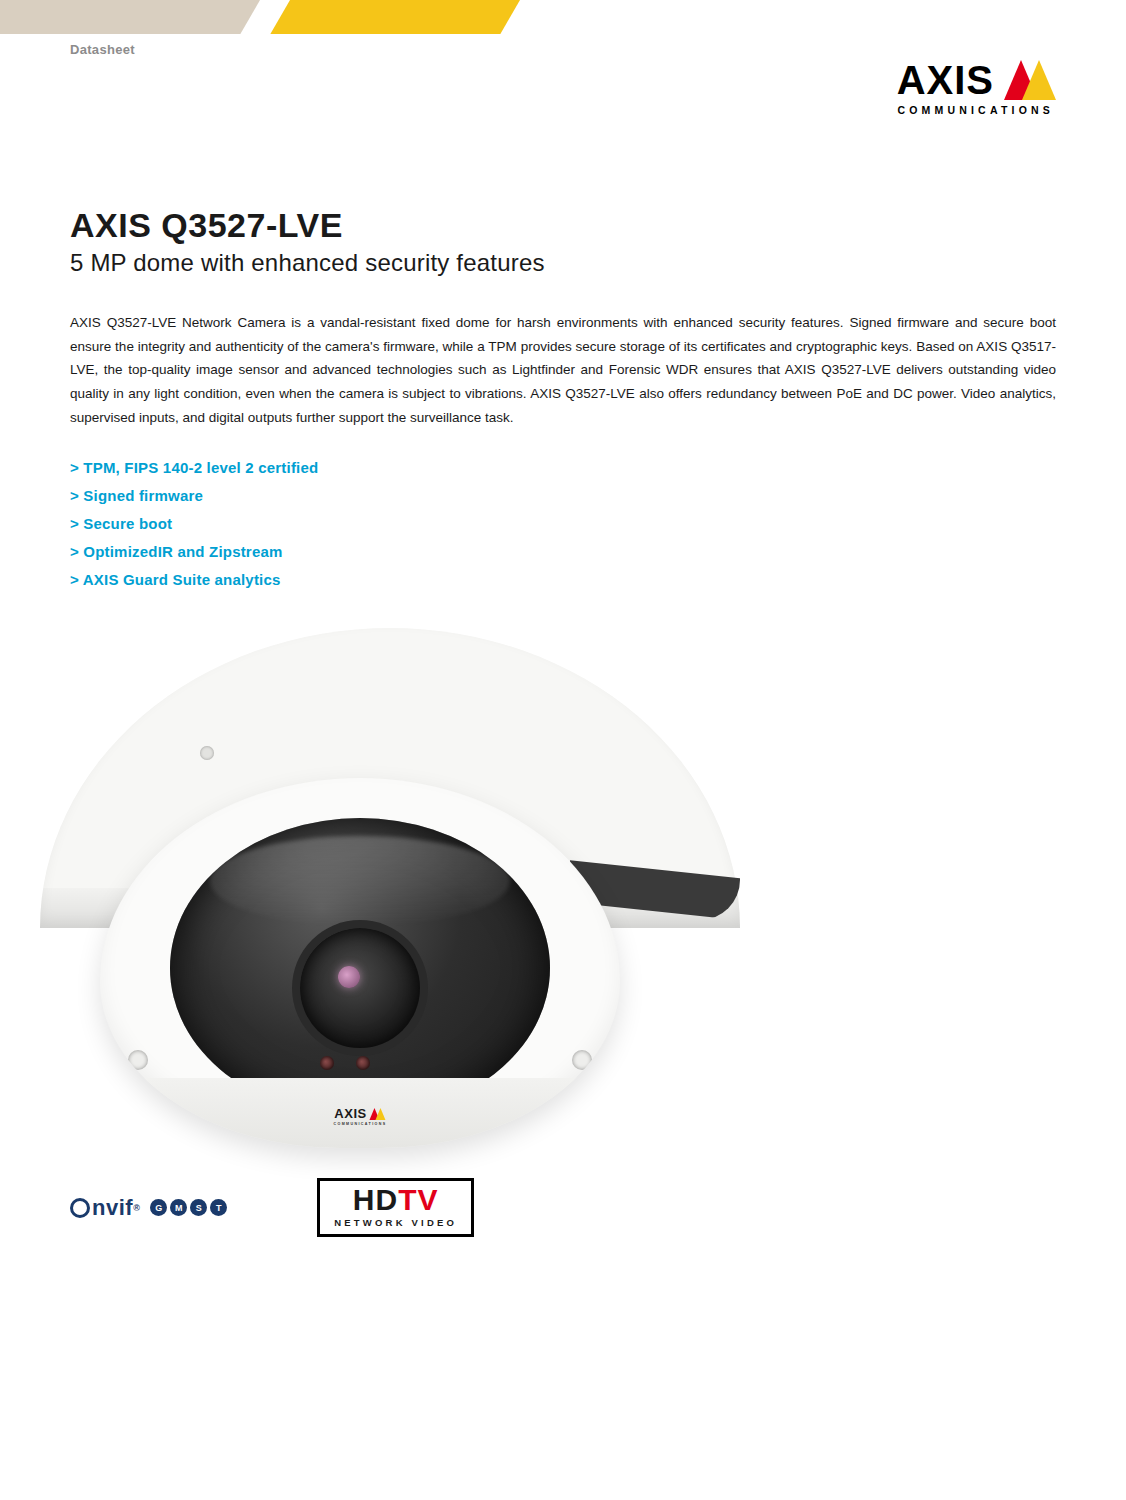Datasheet
AXIS
COMMUNICATIONS
AXIS Q3527-LVE
5 MP dome with enhanced security features
AXIS Q3527-LVE Network Camera is a vandal-resistant fixed dome for harsh environments with enhanced security features. Signed firmware and secure boot ensure the integrity and authenticity of the camera's firmware, while a TPM provides secure storage of its certificates and cryptographic keys. Based on AXIS Q3517-LVE, the top-quality image sensor and advanced technologies such as Lightfinder and Forensic WDR ensures that AXIS Q3527-LVE delivers outstanding video quality in any light condition, even when the camera is subject to vibrations. AXIS Q3527-LVE also offers redundancy between PoE and DC power. Video analytics, supervised inputs, and digital outputs further support the surveillance task.
TPM, FIPS 140-2 level 2 certified
Signed firmware
Secure boot
OptimizedIR and Zipstream
AXIS Guard Suite analytics
AXIS
COMMUNICATIONS
nvif®
GMST
HDTV
NETWORK VIDEO